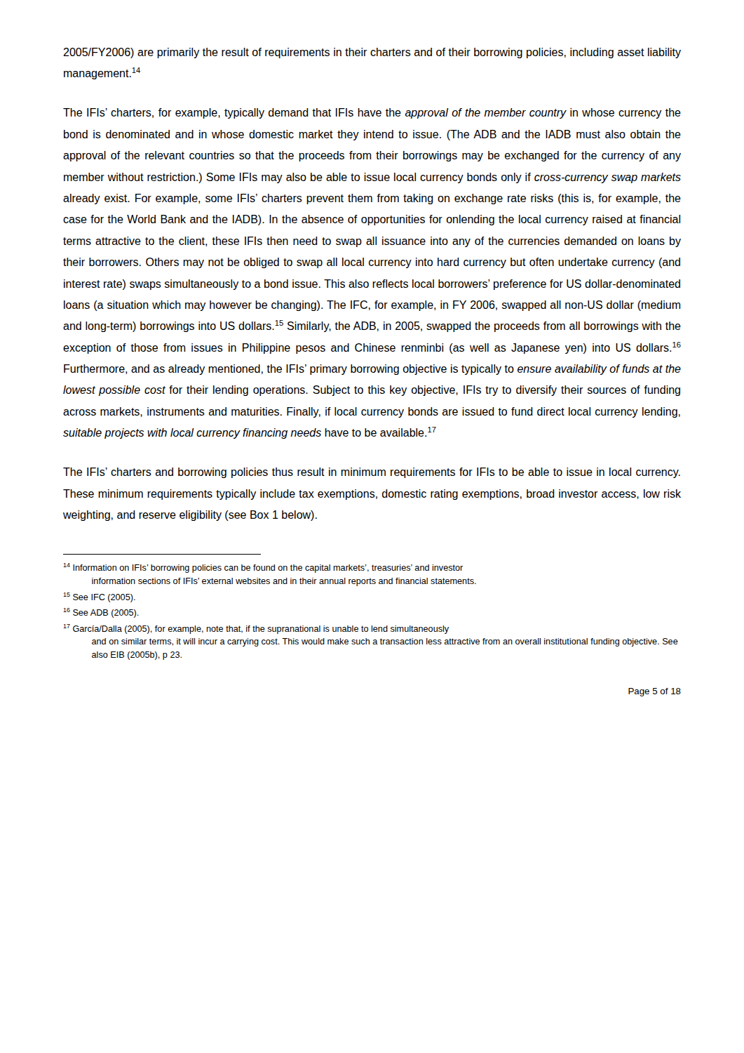2005/FY2006) are primarily the result of requirements in their charters and of their borrowing policies, including asset liability management.14
The IFIs’ charters, for example, typically demand that IFIs have the approval of the member country in whose currency the bond is denominated and in whose domestic market they intend to issue. (The ADB and the IADB must also obtain the approval of the relevant countries so that the proceeds from their borrowings may be exchanged for the currency of any member without restriction.) Some IFIs may also be able to issue local currency bonds only if cross-currency swap markets already exist. For example, some IFIs’ charters prevent them from taking on exchange rate risks (this is, for example, the case for the World Bank and the IADB). In the absence of opportunities for onlending the local currency raised at financial terms attractive to the client, these IFIs then need to swap all issuance into any of the currencies demanded on loans by their borrowers. Others may not be obliged to swap all local currency into hard currency but often undertake currency (and interest rate) swaps simultaneously to a bond issue. This also reflects local borrowers’ preference for US dollar-denominated loans (a situation which may however be changing). The IFC, for example, in FY 2006, swapped all non-US dollar (medium and long-term) borrowings into US dollars.15 Similarly, the ADB, in 2005, swapped the proceeds from all borrowings with the exception of those from issues in Philippine pesos and Chinese renminbi (as well as Japanese yen) into US dollars.16 Furthermore, and as already mentioned, the IFIs’ primary borrowing objective is typically to ensure availability of funds at the lowest possible cost for their lending operations. Subject to this key objective, IFIs try to diversify their sources of funding across markets, instruments and maturities. Finally, if local currency bonds are issued to fund direct local currency lending, suitable projects with local currency financing needs have to be available.17
The IFIs’ charters and borrowing policies thus result in minimum requirements for IFIs to be able to issue in local currency. These minimum requirements typically include tax exemptions, domestic rating exemptions, broad investor access, low risk weighting, and reserve eligibility (see Box 1 below).
14 Information on IFIs’ borrowing policies can be found on the capital markets’, treasuries’ and investor information sections of IFIs’ external websites and in their annual reports and financial statements.
15 See IFC (2005).
16 See ADB (2005).
17 García/Dalla (2005), for example, note that, if the supranational is unable to lend simultaneously and on similar terms, it will incur a carrying cost. This would make such a transaction less attractive from an overall institutional funding objective. See also EIB (2005b), p 23.
Page 5 of 18